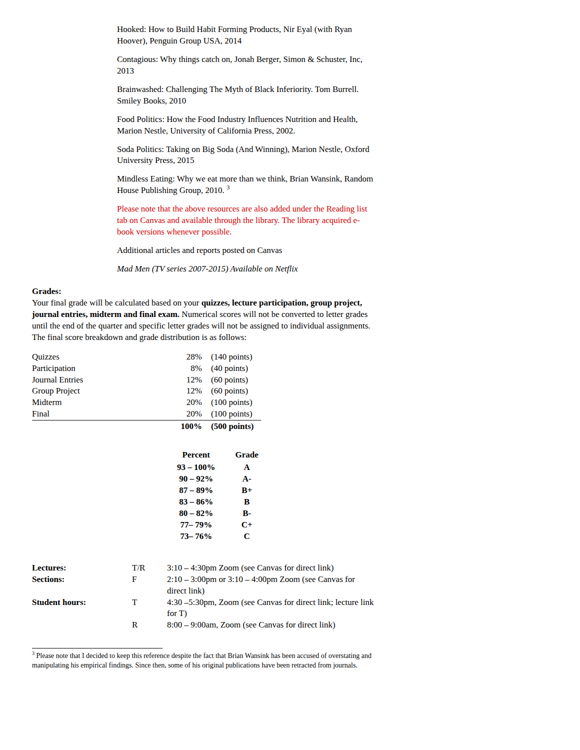Hooked: How to Build Habit Forming Products, Nir Eyal (with Ryan Hoover), Penguin Group USA, 2014
Contagious: Why things catch on, Jonah Berger, Simon & Schuster, Inc, 2013
Brainwashed: Challenging The Myth of Black Inferiority. Tom Burrell. Smiley Books, 2010
Food Politics: How the Food Industry Influences Nutrition and Health, Marion Nestle, University of California Press, 2002.
Soda Politics: Taking on Big Soda (And Winning), Marion Nestle, Oxford University Press, 2015
Mindless Eating: Why we eat more than we think, Brian Wansink, Random House Publishing Group, 2010. 3
Please note that the above resources are also added under the Reading list tab on Canvas and available through the library. The library acquired e-book versions whenever possible.
Additional articles and reports posted on Canvas
Mad Men (TV series 2007-2015) Available on Netflix
Grades:
Your final grade will be calculated based on your quizzes, lecture participation, group project, journal entries, midterm and final exam. Numerical scores will not be converted to letter grades until the end of the quarter and specific letter grades will not be assigned to individual assignments. The final score breakdown and grade distribution is as follows:
| Quizzes | 28% | (140 points) |
| Participation | 8% | (40 points) |
| Journal Entries | 12% | (60 points) |
| Group Project | 12% | (60 points) |
| Midterm | 20% | (100 points) |
| Final | 20% | (100 points) |
| | 100% | (500 points) |
| Percent | Grade |
| --- | --- |
| 93 – 100% | A |
| 90 – 92% | A- |
| 87 – 89% | B+ |
| 83 – 86% | B |
| 80 – 82% | B- |
| 77– 79% | C+ |
| 73– 76% | C |
| Lectures: | T/R | 3:10 – 4:30pm Zoom (see Canvas for direct link) |
| Sections: | F | 2:10 – 3:00pm or 3:10 – 4:00pm Zoom (see Canvas for direct link) |
| Student hours: | T | 4:30 –5:30pm, Zoom (see Canvas for direct link; lecture link for T) |
| | R | 8:00 – 9:00am, Zoom (see Canvas for direct link) |
3 Please note that I decided to keep this reference despite the fact that Brian Wansink has been accused of overstating and manipulating his empirical findings. Since then, some of his original publications have been retracted from journals.